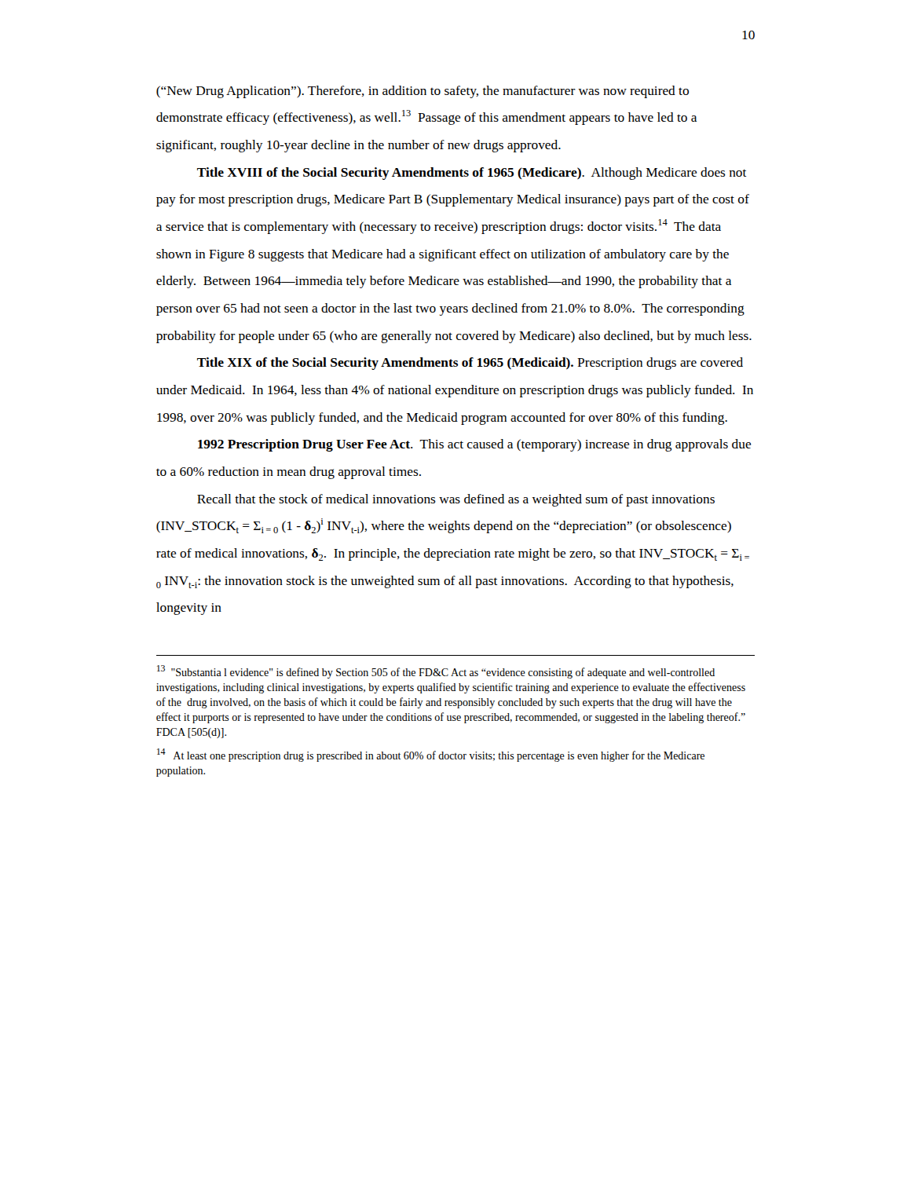10
(“New Drug Application”). Therefore, in addition to safety, the manufacturer was now required to demonstrate efficacy (effectiveness), as well.13 Passage of this amendment appears to have led to a significant, roughly 10-year decline in the number of new drugs approved.
Title XVIII of the Social Security Amendments of 1965 (Medicare). Although Medicare does not pay for most prescription drugs, Medicare Part B (Supplementary Medical insurance) pays part of the cost of a service that is complementary with (necessary to receive) prescription drugs: doctor visits.14 The data shown in Figure 8 suggests that Medicare had a significant effect on utilization of ambulatory care by the elderly. Between 1964—immedia tely before Medicare was established—and 1990, the probability that a person over 65 had not seen a doctor in the last two years declined from 21.0% to 8.0%. The corresponding probability for people under 65 (who are generally not covered by Medicare) also declined, but by much less.
Title XIX of the Social Security Amendments of 1965 (Medicaid). Prescription drugs are covered under Medicaid. In 1964, less than 4% of national expenditure on prescription drugs was publicly funded. In 1998, over 20% was publicly funded, and the Medicaid program accounted for over 80% of this funding.
1992 Prescription Drug User Fee Act. This act caused a (temporary) increase in drug approvals due to a 60% reduction in mean drug approval times.
Recall that the stock of medical innovations was defined as a weighted sum of past innovations (INV_STOCKt = Σi = 0 (1 - δ2)i INVt-i), where the weights depend on the “depreciation” (or obsolescence) rate of medical innovations, δ2. In principle, the depreciation rate might be zero, so that INV_STOCKt = Σi = 0 INVt-i: the innovation stock is the unweighted sum of all past innovations. According to that hypothesis, longevity in
13 "Substantia l evidence" is defined by Section 505 of the FD&C Act as “evidence consisting of adequate and well-controlled investigations, including clinical investigations, by experts qualified by scientific training and experience to evaluate the effectiveness of the drug involved, on the basis of which it could be fairly and responsibly concluded by such experts that the drug will have the effect it purports or is represented to have under the conditions of use prescribed, recommended, or suggested in the labeling thereof.” FDCA [505(d)].
14 At least one prescription drug is prescribed in about 60% of doctor visits; this percentage is even higher for the Medicare population.